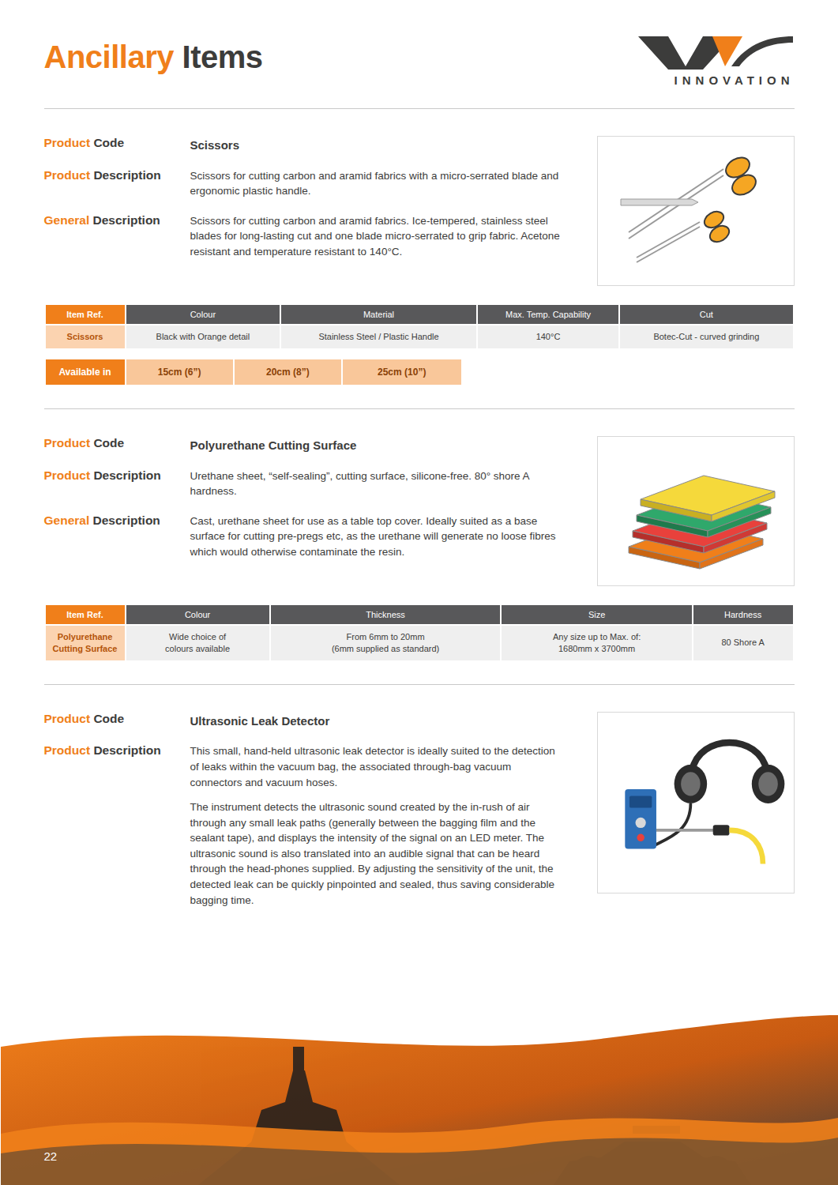Ancillary Items
INNOVATION
Product Code
Scissors
Product Description
Scissors for cutting carbon and aramid fabrics with a micro-serrated blade and ergonomic plastic handle.
General Description
Scissors for cutting carbon and aramid fabrics. Ice-tempered, stainless steel blades for long-lasting cut and one blade micro-serrated to grip fabric. Acetone resistant and temperature resistant to 140°C.
| Item Ref. | Colour | Material | Max. Temp. Capability | Cut |
| --- | --- | --- | --- | --- |
| Scissors | Black with Orange detail | Stainless Steel / Plastic Handle | 140°C | Botec-Cut - curved grinding |
| Available in | 15cm (6”) | 20cm (8”) | 25cm (10”) |
Product Code
Polyurethane Cutting Surface
Product Description
Urethane sheet, “self-sealing”, cutting surface, silicone-free. 80° shore A hardness.
General Description
Cast, urethane sheet for use as a table top cover. Ideally suited as a base surface for cutting pre-pregs etc, as the urethane will generate no loose fibres which would otherwise contaminate the resin.
| Item Ref. | Colour | Thickness | Size | Hardness |
| --- | --- | --- | --- | --- |
| Polyurethane Cutting Surface | Wide choice of colours available | From 6mm to 20mm (6mm supplied as standard) | Any size up to Max. of: 1680mm x 3700mm | 80 Shore A |
Product Code
Ultrasonic Leak Detector
Product Description
This small, hand-held ultrasonic leak detector is ideally suited to the detection of leaks within the vacuum bag, the associated through-bag vacuum connectors and vacuum hoses.
The instrument detects the ultrasonic sound created by the in-rush of air through any small leak paths (generally between the bagging film and the sealant tape), and displays the intensity of the signal on an LED meter. The ultrasonic sound is also translated into an audible signal that can be heard through the head-phones supplied. By adjusting the sensitivity of the unit, the detected leak can be quickly pinpointed and sealed, thus saving considerable bagging time.
22